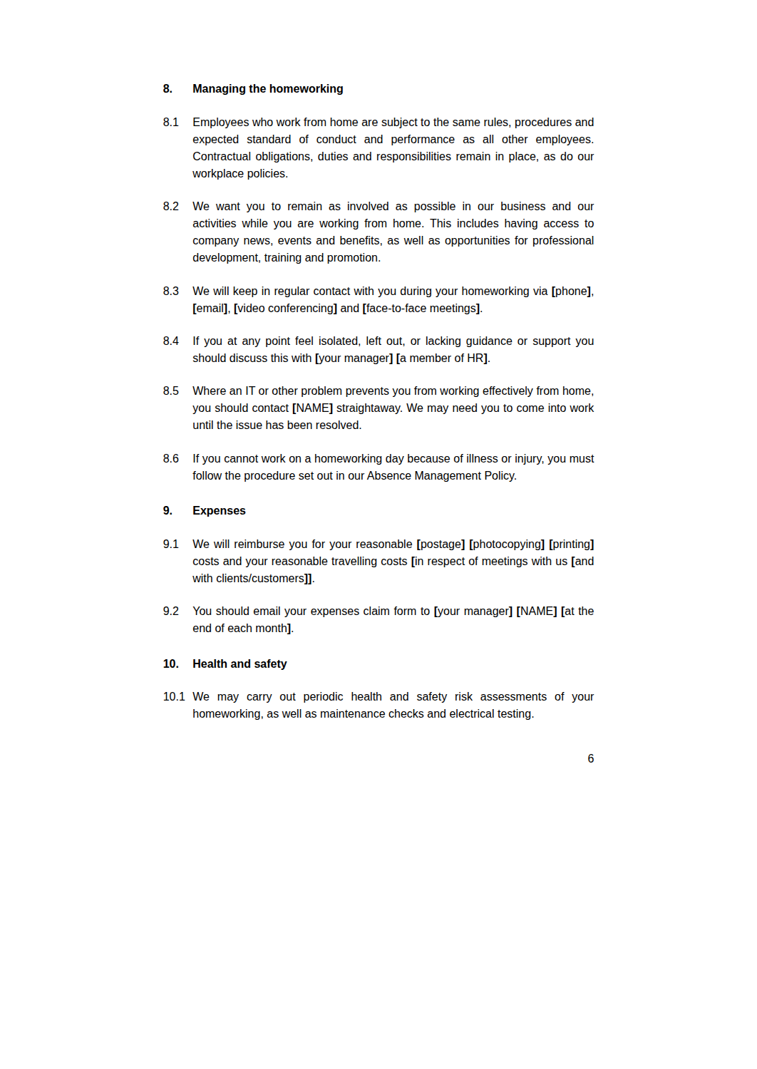8.
Managing the homeworking
8.1
Employees who work from home are subject to the same rules, procedures and expected standard of conduct and performance as all other employees. Contractual obligations, duties and responsibilities remain in place, as do our workplace policies.
8.2
We want you to remain as involved as possible in our business and our activities while you are working from home. This includes having access to company news, events and benefits, as well as opportunities for professional development, training and promotion.
8.3
We will keep in regular contact with you during your homeworking via [phone], [email], [video conferencing] and [face-to-face meetings].
8.4
If you at any point feel isolated, left out, or lacking guidance or support you should discuss this with [your manager] [a member of HR].
8.5
Where an IT or other problem prevents you from working effectively from home, you should contact [NAME] straightaway. We may need you to come into work until the issue has been resolved.
8.6
If you cannot work on a homeworking day because of illness or injury, you must follow the procedure set out in our Absence Management Policy.
9.
Expenses
9.1
We will reimburse you for your reasonable [postage] [photocopying] [printing] costs and your reasonable travelling costs [in respect of meetings with us [and with clients/customers]].
9.2
You should email your expenses claim form to [your manager] [NAME] [at the end of each month].
10.
Health and safety
10.1
We may carry out periodic health and safety risk assessments of your homeworking, as well as maintenance checks and electrical testing.
6